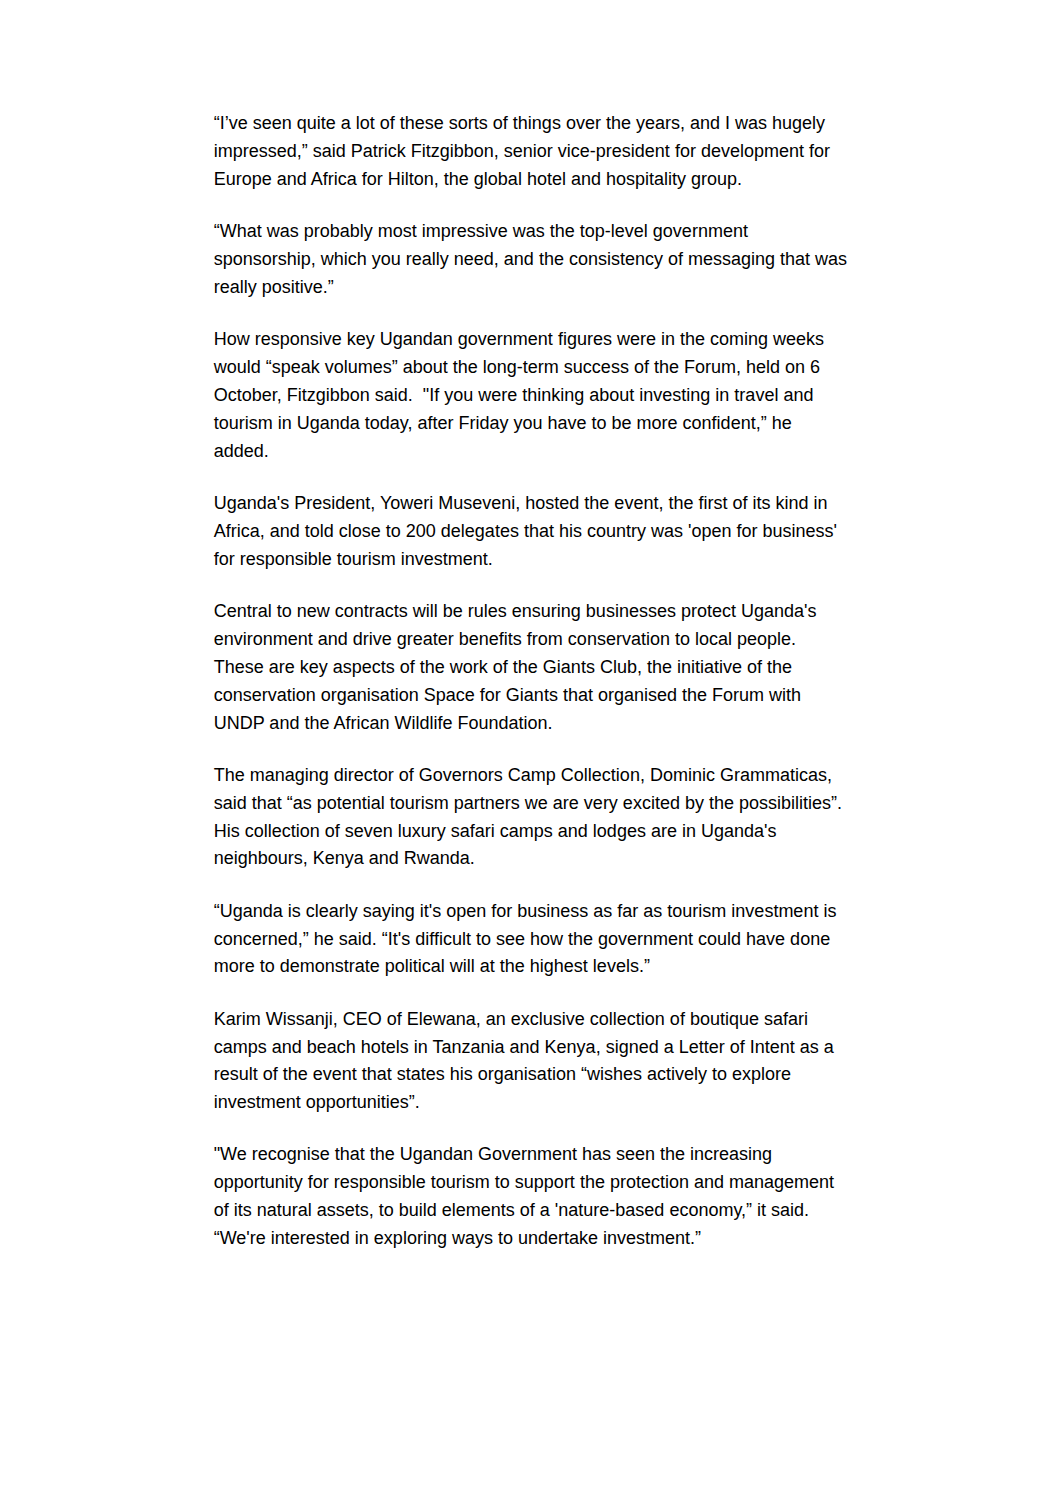“I’ve seen quite a lot of these sorts of things over the years, and I was hugely impressed,” said Patrick Fitzgibbon, senior vice-president for development for Europe and Africa for Hilton, the global hotel and hospitality group.
“What was probably most impressive was the top-level government sponsorship, which you really need, and the consistency of messaging that was really positive.”
How responsive key Ugandan government figures were in the coming weeks would “speak volumes” about the long-term success of the Forum, held on 6 October, Fitzgibbon said. "If you were thinking about investing in travel and tourism in Uganda today, after Friday you have to be more confident,” he added.
Uganda's President, Yoweri Museveni, hosted the event, the first of its kind in Africa, and told close to 200 delegates that his country was 'open for business' for responsible tourism investment.
Central to new contracts will be rules ensuring businesses protect Uganda's environment and drive greater benefits from conservation to local people. These are key aspects of the work of the Giants Club, the initiative of the conservation organisation Space for Giants that organised the Forum with UNDP and the African Wildlife Foundation.
The managing director of Governors Camp Collection, Dominic Grammaticas, said that “as potential tourism partners we are very excited by the possibilities”. His collection of seven luxury safari camps and lodges are in Uganda's neighbours, Kenya and Rwanda.
“Uganda is clearly saying it's open for business as far as tourism investment is concerned,” he said. “It's difficult to see how the government could have done more to demonstrate political will at the highest levels.”
Karim Wissanji, CEO of Elewana, an exclusive collection of boutique safari camps and beach hotels in Tanzania and Kenya, signed a Letter of Intent as a result of the event that states his organisation “wishes actively to explore investment opportunities”.
"We recognise that the Ugandan Government has seen the increasing opportunity for responsible tourism to support the protection and management of its natural assets, to build elements of a 'nature-based economy,” it said. “We're interested in exploring ways to undertake investment.”